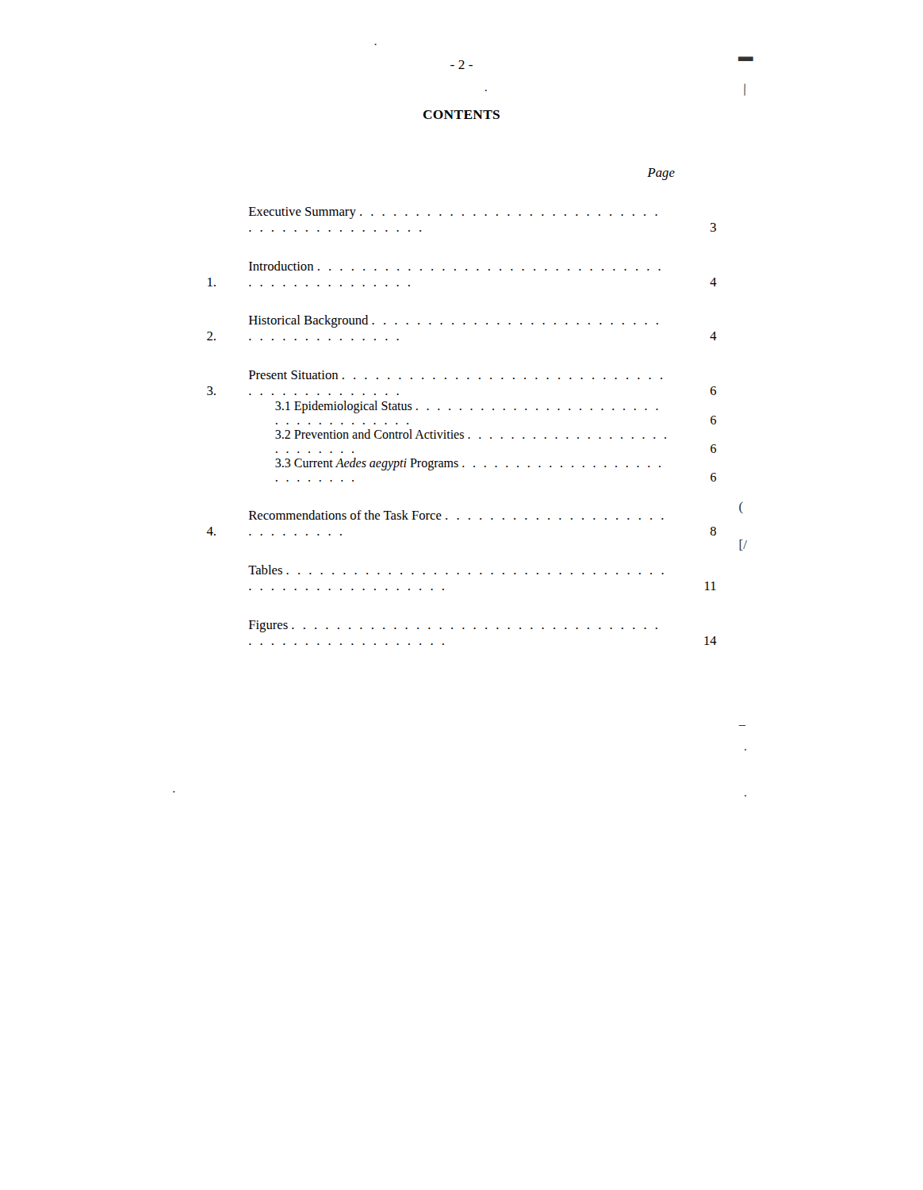.
.
▬
\
(
[/
.
.
_
.
- 2 -
CONTENTS
Page
| | Executive Summary . . . . . . . . . . . . . . . . . . . . . . . . . . . . . . . . . . . . . . . . . . . | 3 |
| 1. | Introduction . . . . . . . . . . . . . . . . . . . . . . . . . . . . . . . . . . . . . . . . . . . . . . | 4 |
| 2. | Historical Background . . . . . . . . . . . . . . . . . . . . . . . . . . . . . . . . . . . . . . . . | 4 |
| 3. | Present Situation . . . . . . . . . . . . . . . . . . . . . . . . . . . . . . . . . . . . . . . . . . . | 6 |
| | 3.1 Epidemiological Status . . . . . . . . . . . . . . . . . . . . . . . . . . . . . . . . . . . . | 6 |
| | 3.2 Prevention and Control Activities . . . . . . . . . . . . . . . . . . . . . . . . . . . | 6 |
| | 3.3 Current Aedes aegypti Programs . . . . . . . . . . . . . . . . . . . . . . . . . . . | 6 |
| 4. | Recommendations of the Task Force . . . . . . . . . . . . . . . . . . . . . . . . . . . . . | 8 |
| | Tables . . . . . . . . . . . . . . . . . . . . . . . . . . . . . . . . . . . . . . . . . . . . . . . . . . . . | 11 |
| | Figures . . . . . . . . . . . . . . . . . . . . . . . . . . . . . . . . . . . . . . . . . . . . . . . . . . . | 14 |